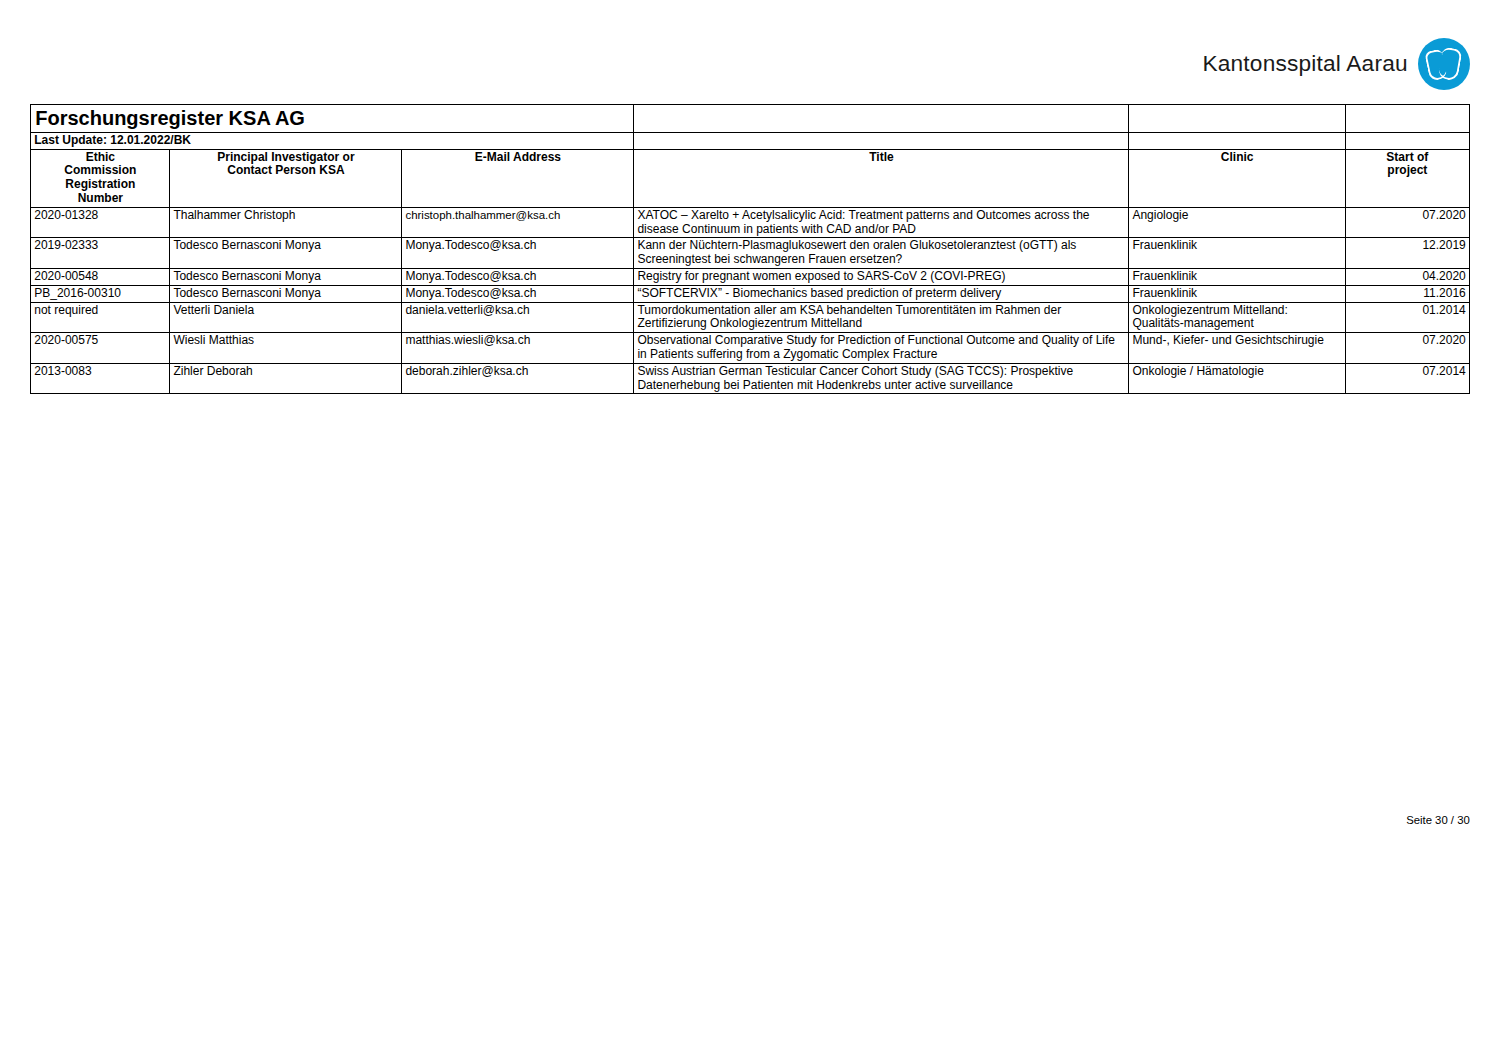Kantonsspital Aarau
| Forschungsregister KSA AG | | | |
| Last Update: 12.01.2022/BK | | | |
| Ethic Commission Registration Number | Principal Investigator or Contact Person KSA | E-Mail Address | Title | Clinic | Start of project |
| 2020-01328 | Thalhammer Christoph | christoph.thalhammer@ksa.ch | XATOC – Xarelto + Acetylsalicylic Acid: Treatment patterns and Outcomes across the disease Continuum in patients with CAD and/or PAD | Angiologie | 07.2020 |
| 2019-02333 | Todesco Bernasconi Monya | Monya.Todesco@ksa.ch | Kann der Nüchtern-Plasmaglukosewert den oralen Glukosetoleranztest (oGTT) als Screeningtest bei schwangeren Frauen ersetzen? | Frauenklinik | 12.2019 |
| 2020-00548 | Todesco Bernasconi Monya | Monya.Todesco@ksa.ch | Registry for pregnant women exposed to SARS-CoV 2 (COVI-PREG) | Frauenklinik | 04.2020 |
| PB_2016-00310 | Todesco Bernasconi Monya | Monya.Todesco@ksa.ch | “SOFTCERVIX” - Biomechanics based prediction of preterm delivery | Frauenklinik | 11.2016 |
| not required | Vetterli Daniela | daniela.vetterli@ksa.ch | Tumordokumentation aller am KSA behandelten Tumorentitäten im Rahmen der Zertifizierung Onkologiezentrum Mittelland | Onkologiezentrum Mittelland: Qualitäts-management | 01.2014 |
| 2020-00575 | Wiesli Matthias | matthias.wiesli@ksa.ch | Observational Comparative Study for Prediction of Functional Outcome and Quality of Life in Patients suffering from a Zygomatic Complex Fracture | Mund-, Kiefer- und Gesichtschirugie | 07.2020 |
| 2013-0083 | Zihler Deborah | deborah.zihler@ksa.ch | Swiss Austrian German Testicular Cancer Cohort Study (SAG TCCS): Prospektive Datenerhebung bei Patienten mit Hodenkrebs unter active surveillance | Onkologie / Hämatologie | 07.2014 |
Seite 30 / 30